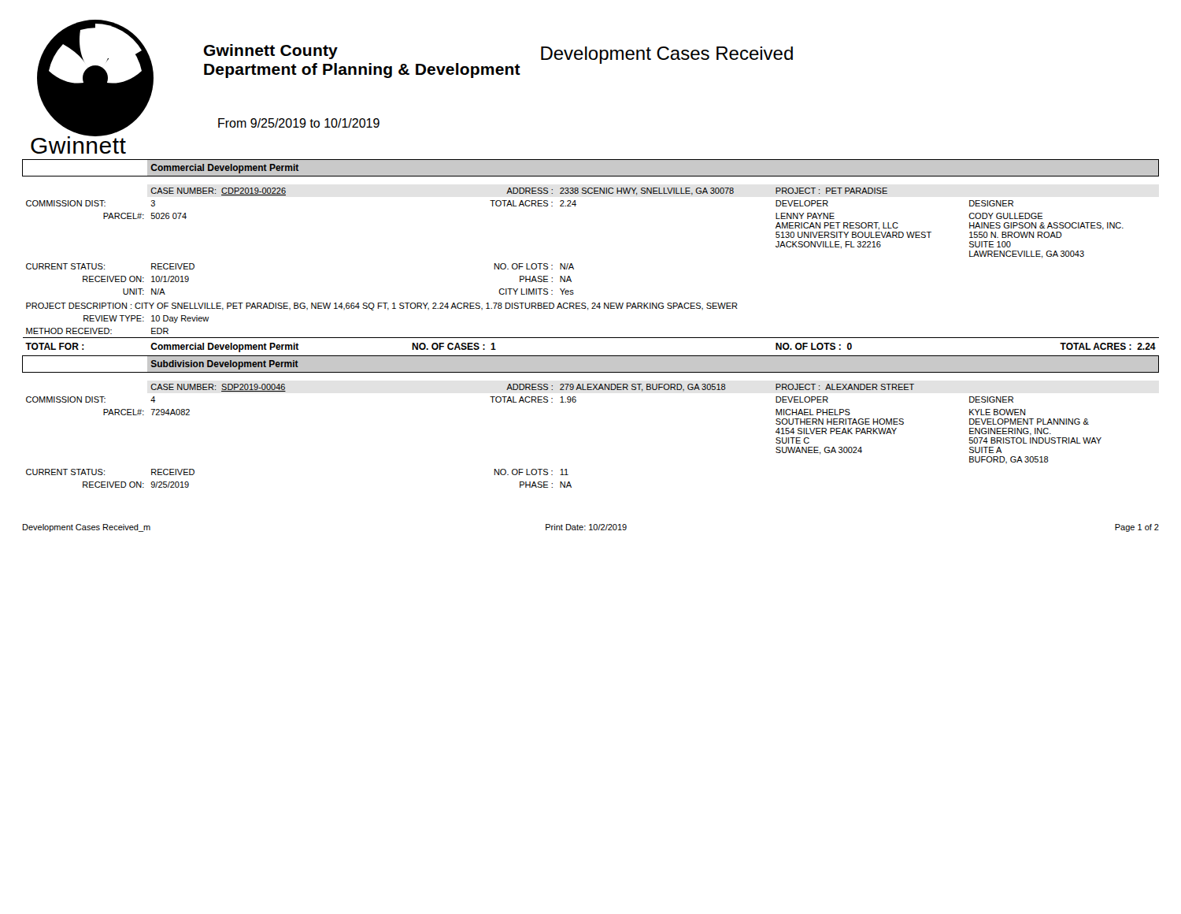Gwinnett
Gwinnett County
Department of Planning & Development
From 9/25/2019 to 10/1/2019
Development Cases Received
| | Commercial Development Permit |
| | CASE NUMBER: CDP2019-00226 | ADDRESS : | 2338 SCENIC HWY, SNELLVILLE, GA 30078 | PROJECT : PET PARADISE | |
| COMMISSION DIST: | 3 | TOTAL ACRES : | 2.24 | DEVELOPER | DESIGNER |
| PARCEL#: | 5026 074 | | | LENNY PAYNE AMERICAN PET RESORT, LLC 5130 UNIVERSITY BOULEVARD WEST JACKSONVILLE, FL 32216 | CODY GULLEDGE HAINES GIPSON & ASSOCIATES, INC. 1550 N. BROWN ROAD SUITE 100 LAWRENCEVILLE, GA 30043 |
| CURRENT STATUS: | RECEIVED | NO. OF LOTS : | N/A | | |
| RECEIVED ON: | 10/1/2019 | PHASE : | NA | | |
| UNIT: | N/A | CITY LIMITS : | Yes | | |
| PROJECT DESCRIPTION : CITY OF SNELLVILLE, PET PARADISE, BG, NEW 14,664 SQ FT, 1 STORY, 2.24 ACRES, 1.78 DISTURBED ACRES, 24 NEW PARKING SPACES, SEWER |
| REVIEW TYPE: | 10 Day Review | | | | |
| METHOD RECEIVED: | EDR | | | | |
| TOTAL FOR : | Commercial Development Permit | NO. OF CASES : 1 | NO. OF LOTS : 0 | TOTAL ACRES : 2.24 |
| | Subdivision Development Permit |
| | CASE NUMBER: SDP2019-00046 | ADDRESS : | 279 ALEXANDER ST, BUFORD, GA 30518 | PROJECT : ALEXANDER STREET | |
| COMMISSION DIST: | 4 | TOTAL ACRES : | 1.96 | DEVELOPER | DESIGNER |
| PARCEL#: | 7294A082 | | | MICHAEL PHELPS SOUTHERN HERITAGE HOMES 4154 SILVER PEAK PARKWAY SUITE C SUWANEE, GA 30024 | KYLE BOWEN DEVELOPMENT PLANNING & ENGINEERING, INC. 5074 BRISTOL INDUSTRIAL WAY SUITE A BUFORD, GA 30518 |
| CURRENT STATUS: | RECEIVED | NO. OF LOTS : | 11 | | |
| RECEIVED ON: | 9/25/2019 | PHASE : | NA | | |
Development Cases Received_m Print Date: 10/2/2019 Page 1 of 2